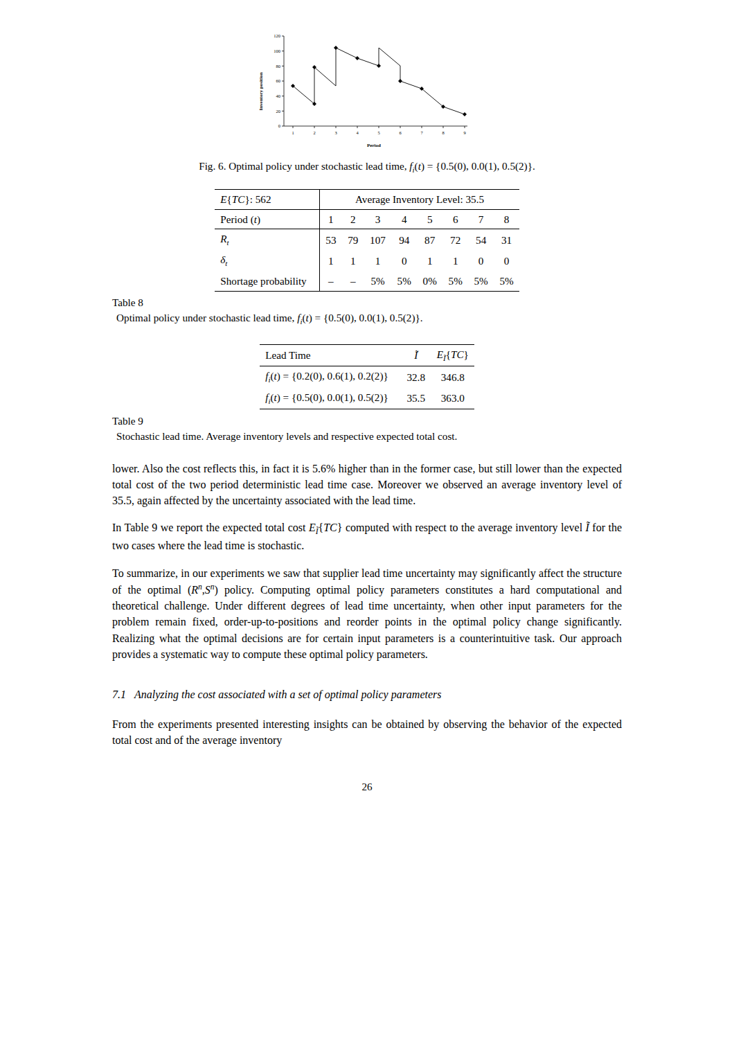Inventory position Period 0 20 40 60 80 100 120 1 2 3 4 5 6 7 8 9
Fig. 6. Optimal policy under stochastic lead time, fi(t) = {0.5(0), 0.0(1), 0.5(2)}.
| E { TC }: 562 | Average Inventory Level: 35.5 |
| Period ( t ) | 1 | 2 | 3 | 4 | 5 | 6 | 7 | 8 |
| R t | 53 | 79 | 107 | 94 | 87 | 72 | 54 | 31 |
| δ t | 1 | 1 | 1 | 0 | 1 | 1 | 0 | 0 |
| Shortage probability | – | – | 5% | 5% | 0% | 5% | 5% | 5% |
Table 8 Optimal policy under stochastic lead time, fi(t) = {0.5(0), 0.0(1), 0.5(2)}.
| Lead Time | Ĩ | E Ĩ { TC } |
| f i ( t ) = {0.2(0), 0.6(1), 0.2(2)} | 32.8 | 346.8 |
| f i ( t ) = {0.5(0), 0.0(1), 0.5(2)} | 35.5 | 363.0 |
Table 9 Stochastic lead time. Average inventory levels and respective expected total cost.
lower. Also the cost reflects this, in fact it is 5.6% higher than in the former case, but still lower than the expected total cost of the two period deterministic lead time case. Moreover we observed an average inventory level of 35.5, again affected by the uncertainty associated with the lead time.
In Table 9 we report the expected total cost EĨ{TC} computed with respect to the average inventory level Ĩ for the two cases where the lead time is stochastic.
To summarize, in our experiments we saw that supplier lead time uncertainty may significantly affect the structure of the optimal (Rn,Sn) policy. Computing optimal policy parameters constitutes a hard computational and theoretical challenge. Under different degrees of lead time uncertainty, when other input parameters for the problem remain fixed, order-up-to-positions and reorder points in the optimal policy change significantly. Realizing what the optimal decisions are for certain input parameters is a counterintuitive task. Our approach provides a systematic way to compute these optimal policy parameters.
7.1 Analyzing the cost associated with a set of optimal policy parameters
From the experiments presented interesting insights can be obtained by observing the behavior of the expected total cost and of the average inventory
26